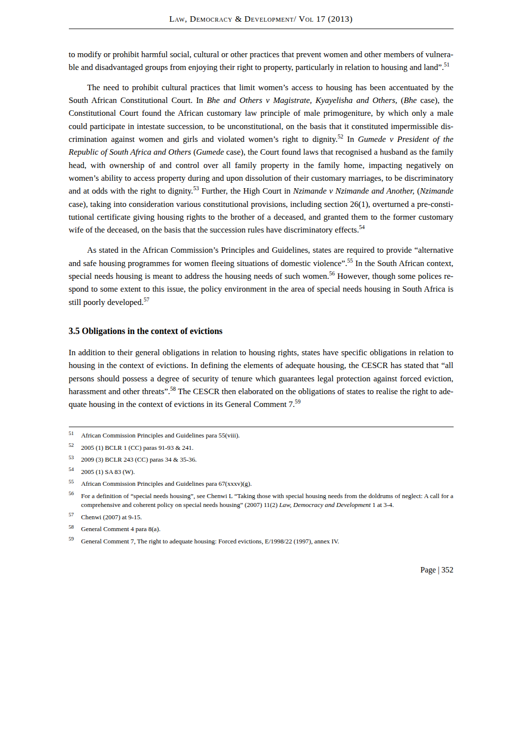Law, Democracy & Development/ Vol 17 (2013)
to modify or prohibit harmful social, cultural or other practices that prevent women and other members of vulnerable and disadvantaged groups from enjoying their right to property, particularly in relation to housing and land”.51
The need to prohibit cultural practices that limit women’s access to housing has been accentuated by the South African Constitutional Court. In Bhe and Others v Magistrate, Kyayelisha and Others, (Bhe case), the Constitutional Court found the African customary law principle of male primogeniture, by which only a male could participate in intestate succession, to be unconstitutional, on the basis that it constituted impermissible discrimination against women and girls and violated women’s right to dignity.52 In Gumede v President of the Republic of South Africa and Others (Gumede case), the Court found laws that recognised a husband as the family head, with ownership of and control over all family property in the family home, impacting negatively on women’s ability to access property during and upon dissolution of their customary marriages, to be discriminatory and at odds with the right to dignity.53 Further, the High Court in Nzimande v Nzimande and Another, (Nzimande case), taking into consideration various constitutional provisions, including section 26(1), overturned a pre-constitutional certificate giving housing rights to the brother of a deceased, and granted them to the former customary wife of the deceased, on the basis that the succession rules have discriminatory effects.54
As stated in the African Commission’s Principles and Guidelines, states are required to provide “alternative and safe housing programmes for women fleeing situations of domestic violence”.55 In the South African context, special needs housing is meant to address the housing needs of such women.56 However, though some polices respond to some extent to this issue, the policy environment in the area of special needs housing in South Africa is still poorly developed.57
3.5 Obligations in the context of evictions
In addition to their general obligations in relation to housing rights, states have specific obligations in relation to housing in the context of evictions. In defining the elements of adequate housing, the CESCR has stated that “all persons should possess a degree of security of tenure which guarantees legal protection against forced eviction, harassment and other threats”.58 The CESCR then elaborated on the obligations of states to realise the right to adequate housing in the context of evictions in its General Comment 7.59
African Commission Principles and Guidelines para 55(viii).
2005 (1) BCLR 1 (CC) paras 91-93 & 241.
2009 (3) BCLR 243 (CC) paras 34 & 35-36.
2005 (1) SA 83 (W).
African Commission Principles and Guidelines para 67(xxxv)(g).
For a definition of “special needs housing”, see Chenwi L “Taking those with special housing needs from the doldrums of neglect: A call for a comprehensive and coherent policy on special needs housing” (2007) 11(2) Law, Democracy and Development 1 at 3-4.
Chenwi (2007) at 9-15.
General Comment 4 para 8(a).
General Comment 7, The right to adequate housing: Forced evictions, E/1998/22 (1997), annex IV.
Page | 352